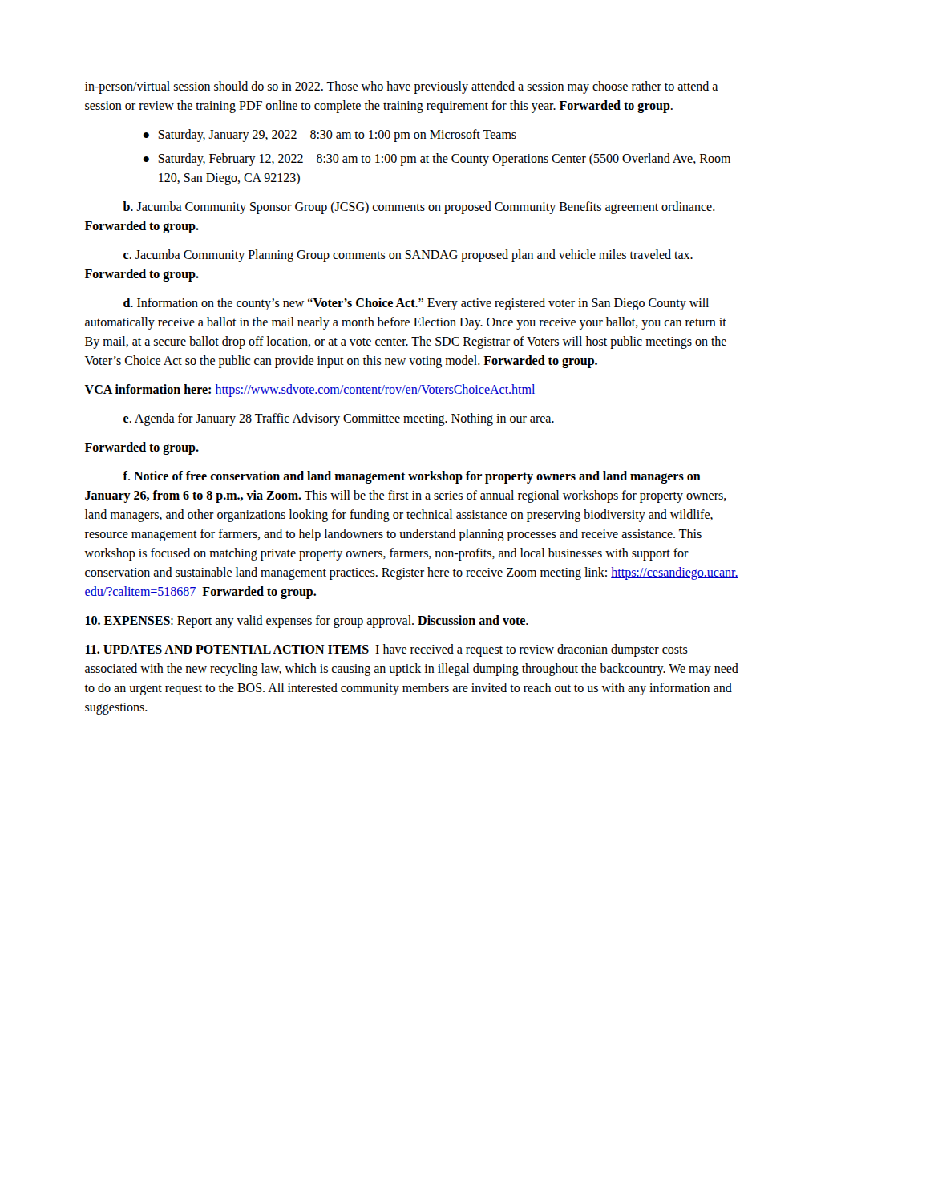in-person/virtual session should do so in 2022. Those who have previously attended a session may choose rather to attend a session or review the training PDF online to complete the training requirement for this year. Forwarded to group.
Saturday, January 29, 2022 – 8:30 am to 1:00 pm on Microsoft Teams
Saturday, February 12, 2022 – 8:30 am to 1:00 pm at the County Operations Center (5500 Overland Ave, Room 120, San Diego, CA 92123)
b. Jacumba Community Sponsor Group (JCSG) comments on proposed Community Benefits agreement ordinance. Forwarded to group.
c. Jacumba Community Planning Group comments on SANDAG proposed plan and vehicle miles traveled tax. Forwarded to group.
d. Information on the county’s new “Voter’s Choice Act.” Every active registered voter in San Diego County will automatically receive a ballot in the mail nearly a month before Election Day. Once you receive your ballot, you can return it By mail, at a secure ballot drop off location, or at a vote center. The SDC Registrar of Voters will host public meetings on the Voter’s Choice Act so the public can provide input on this new voting model. Forwarded to group.
VCA information here: https://www.sdvote.com/content/rov/en/VotersChoiceAct.html
e. Agenda for January 28 Traffic Advisory Committee meeting. Nothing in our area.
Forwarded to group.
f. Notice of free conservation and land management workshop for property owners and land managers on January 26, from 6 to 8 p.m., via Zoom. This will be the first in a series of annual regional workshops for property owners, land managers, and other organizations looking for funding or technical assistance on preserving biodiversity and wildlife, resource management for farmers, and to help landowners to understand planning processes and receive assistance. This workshop is focused on matching private property owners, farmers, non-profits, and local businesses with support for conservation and sustainable land management practices. Register here to receive Zoom meeting link: https://cesandiego.ucanr.edu/?calitem=518687 Forwarded to group.
10. EXPENSES: Report any valid expenses for group approval. Discussion and vote.
11. UPDATES AND POTENTIAL ACTION ITEMS I have received a request to review draconian dumpster costs associated with the new recycling law, which is causing an uptick in illegal dumping throughout the backcountry. We may need to do an urgent request to the BOS. All interested community members are invited to reach out to us with any information and suggestions.